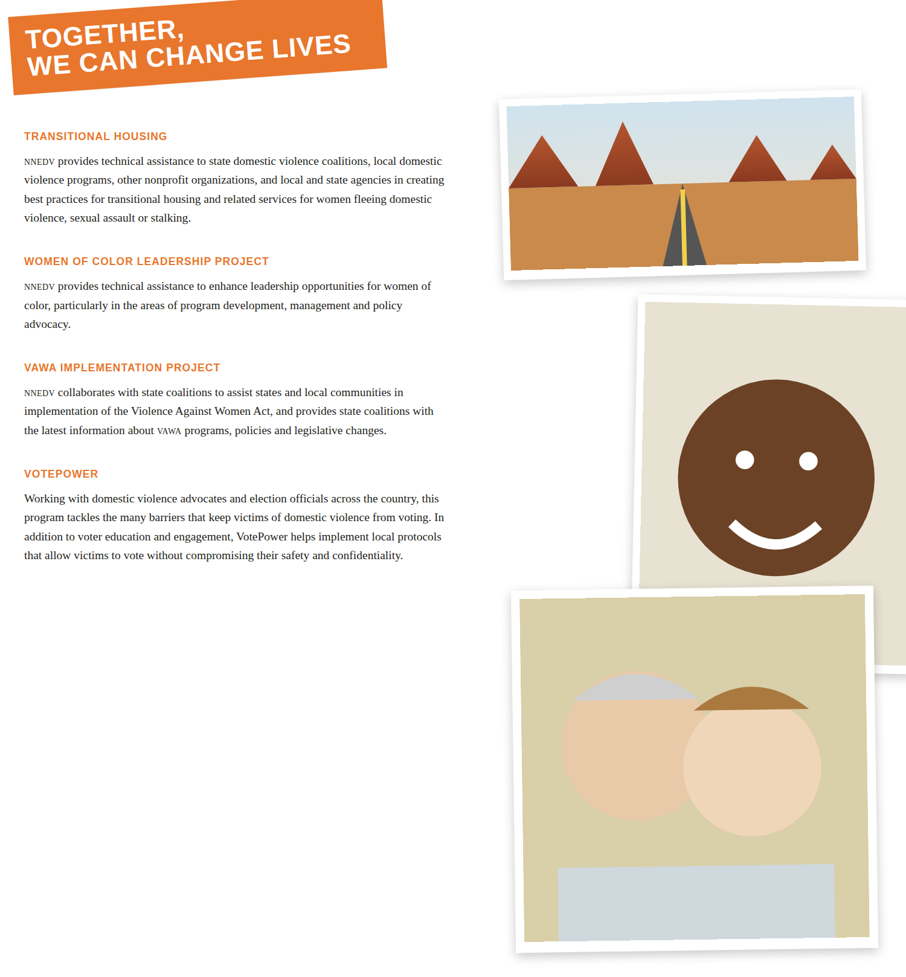Together, We Can Change Lives
Transitional Housing
NNEDV provides technical assistance to state domestic violence coalitions, local domestic violence programs, other nonprofit organizations, and local and state agencies in creating best practices for transitional housing and related services for women fleeing domestic violence, sexual assault or stalking.
Women of Color Leadership Project
NNEDV provides technical assistance to enhance leadership opportunities for women of color, particularly in the areas of program development, management and policy advocacy.
VAWA Implementation Project
NNEDV collaborates with state coalitions to assist states and local communities in implementation of the Violence Against Women Act, and provides state coalitions with the latest information about VAWA programs, policies and legislative changes.
VotePower
Working with domestic violence advocates and election officials across the country, this program tackles the many barriers that keep victims of domestic violence from voting. In addition to voter education and engagement, VotePower helps implement local protocols that allow victims to vote without compromising their safety and confidentiality.